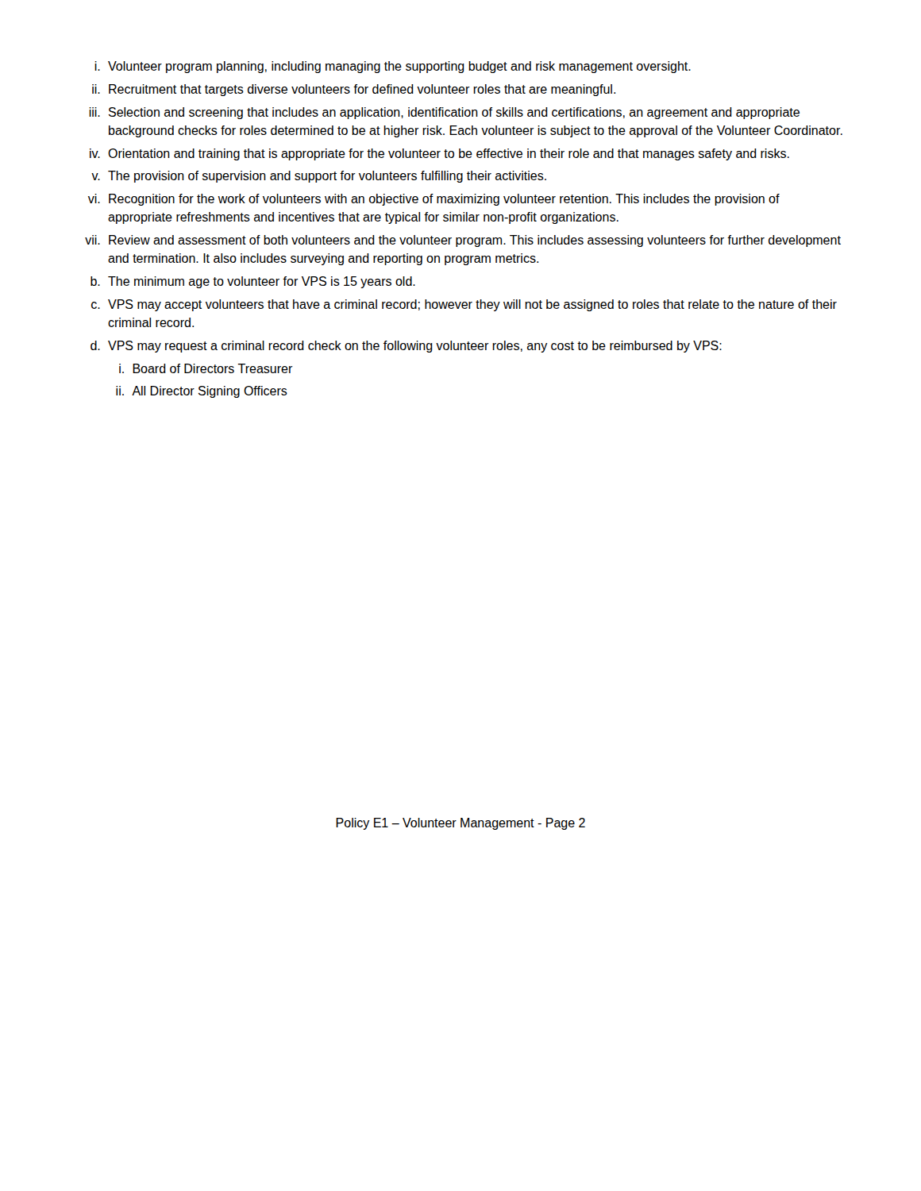Volunteer program planning, including managing the supporting budget and risk management oversight.
Recruitment that targets diverse volunteers for defined volunteer roles that are meaningful.
Selection and screening that includes an application, identification of skills and certifications, an agreement and appropriate background checks for roles determined to be at higher risk. Each volunteer is subject to the approval of the Volunteer Coordinator.
Orientation and training that is appropriate for the volunteer to be effective in their role and that manages safety and risks.
The provision of supervision and support for volunteers fulfilling their activities.
Recognition for the work of volunteers with an objective of maximizing volunteer retention. This includes the provision of appropriate refreshments and incentives that are typical for similar non-profit organizations.
Review and assessment of both volunteers and the volunteer program. This includes assessing volunteers for further development and termination. It also includes surveying and reporting on program metrics.
The minimum age to volunteer for VPS is 15 years old.
VPS may accept volunteers that have a criminal record; however they will not be assigned to roles that relate to the nature of their criminal record.
VPS may request a criminal record check on the following volunteer roles, any cost to be reimbursed by VPS:
Board of Directors Treasurer
All Director Signing Officers
Policy E1 – Volunteer Management - Page 2